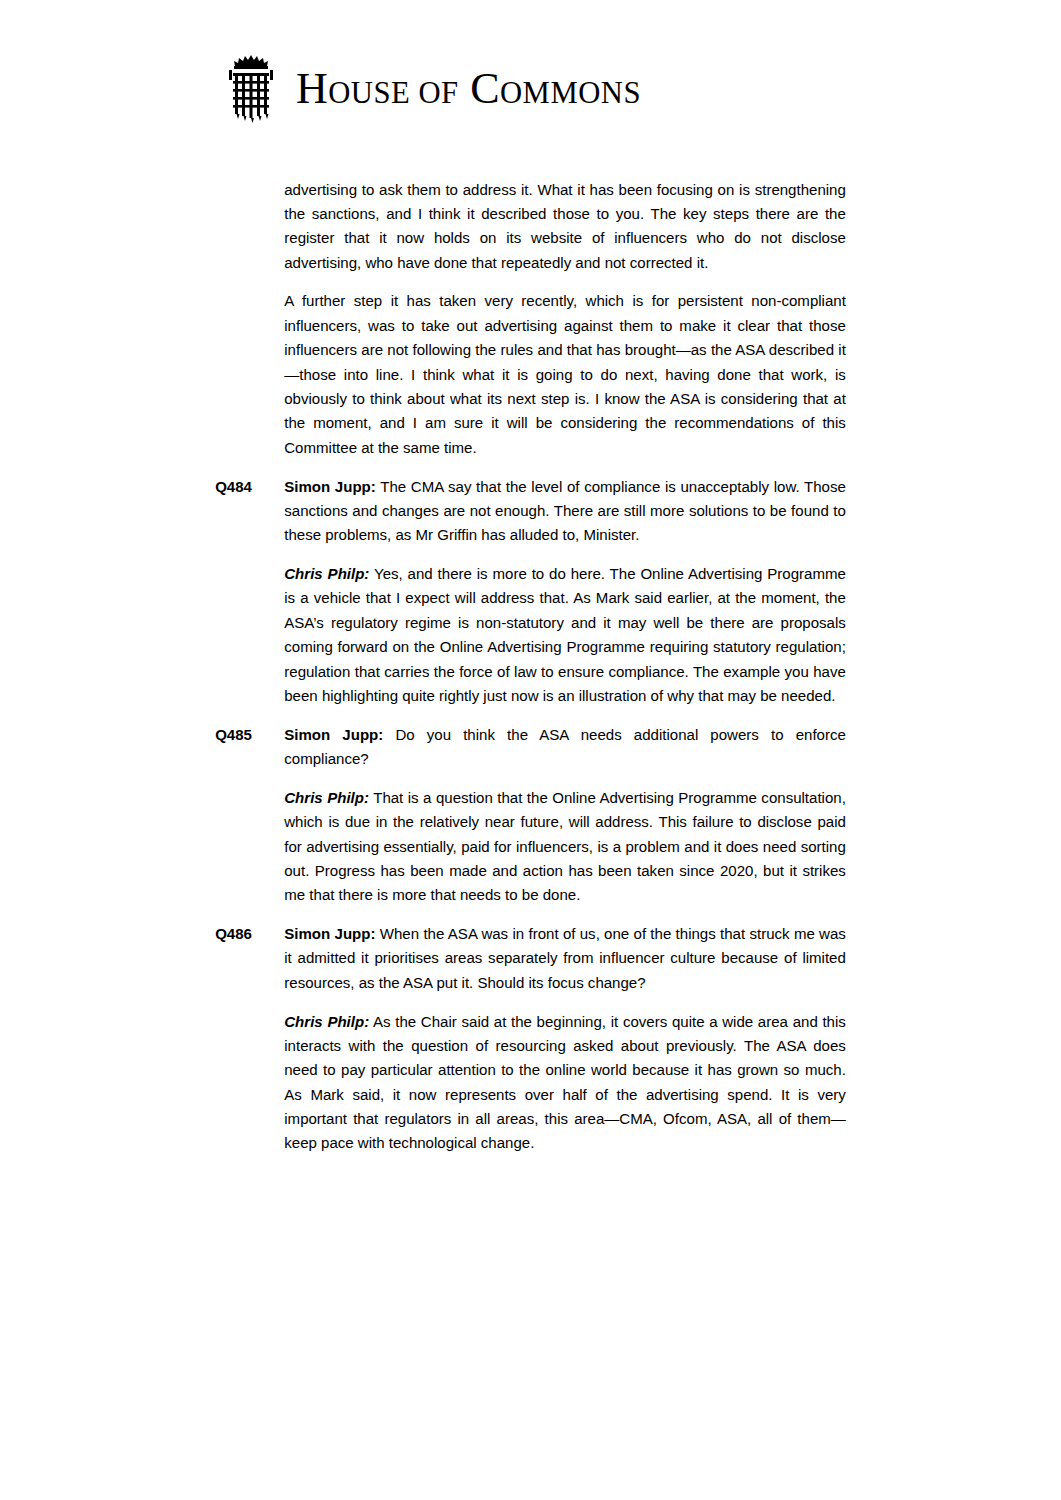HOUSE OF COMMONS
advertising to ask them to address it. What it has been focusing on is strengthening the sanctions, and I think it described those to you. The key steps there are the register that it now holds on its website of influencers who do not disclose advertising, who have done that repeatedly and not corrected it.
A further step it has taken very recently, which is for persistent non-compliant influencers, was to take out advertising against them to make it clear that those influencers are not following the rules and that has brought—as the ASA described it—those into line. I think what it is going to do next, having done that work, is obviously to think about what its next step is. I know the ASA is considering that at the moment, and I am sure it will be considering the recommendations of this Committee at the same time.
Q484
Simon Jupp: The CMA say that the level of compliance is unacceptably low. Those sanctions and changes are not enough. There are still more solutions to be found to these problems, as Mr Griffin has alluded to, Minister.
Chris Philp: Yes, and there is more to do here. The Online Advertising Programme is a vehicle that I expect will address that. As Mark said earlier, at the moment, the ASA’s regulatory regime is non-statutory and it may well be there are proposals coming forward on the Online Advertising Programme requiring statutory regulation; regulation that carries the force of law to ensure compliance. The example you have been highlighting quite rightly just now is an illustration of why that may be needed.
Q485
Simon Jupp: Do you think the ASA needs additional powers to enforce compliance?
Chris Philp: That is a question that the Online Advertising Programme consultation, which is due in the relatively near future, will address. This failure to disclose paid for advertising essentially, paid for influencers, is a problem and it does need sorting out. Progress has been made and action has been taken since 2020, but it strikes me that there is more that needs to be done.
Q486
Simon Jupp: When the ASA was in front of us, one of the things that struck me was it admitted it prioritises areas separately from influencer culture because of limited resources, as the ASA put it. Should its focus change?
Chris Philp: As the Chair said at the beginning, it covers quite a wide area and this interacts with the question of resourcing asked about previously. The ASA does need to pay particular attention to the online world because it has grown so much. As Mark said, it now represents over half of the advertising spend. It is very important that regulators in all areas, this area—CMA, Ofcom, ASA, all of them—keep pace with technological change.